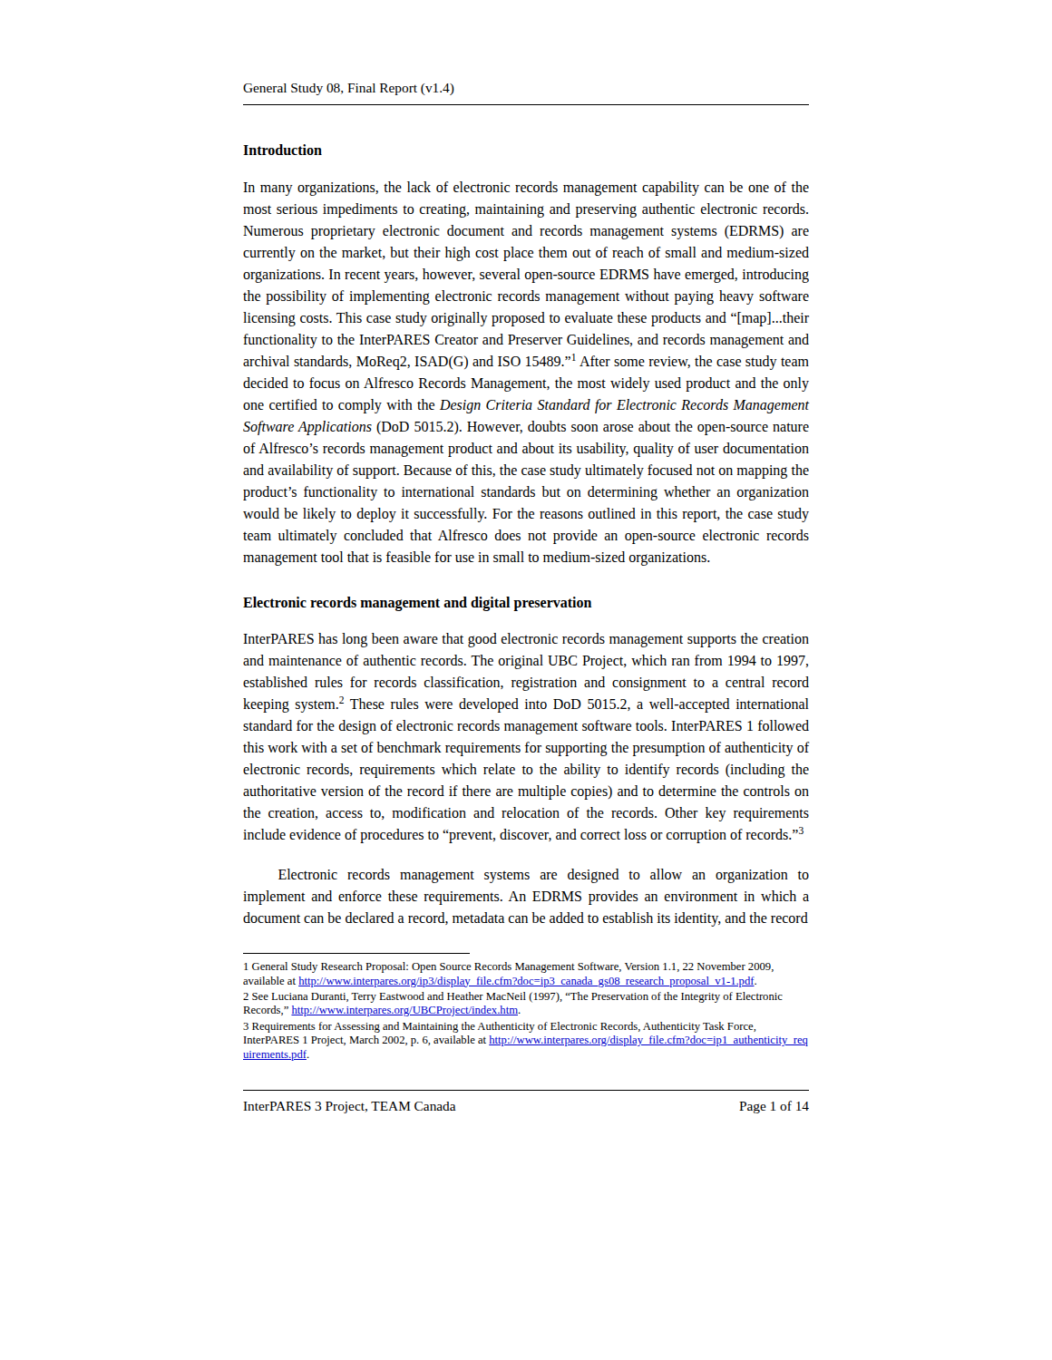General Study 08, Final Report (v1.4)
Introduction
In many organizations, the lack of electronic records management capability can be one of the most serious impediments to creating, maintaining and preserving authentic electronic records. Numerous proprietary electronic document and records management systems (EDRMS) are currently on the market, but their high cost place them out of reach of small and medium-sized organizations. In recent years, however, several open-source EDRMS have emerged, introducing the possibility of implementing electronic records management without paying heavy software licensing costs. This case study originally proposed to evaluate these products and “[map]...their functionality to the InterPARES Creator and Preserver Guidelines, and records management and archival standards, MoReq2, ISAD(G) and ISO 15489.”1 After some review, the case study team decided to focus on Alfresco Records Management, the most widely used product and the only one certified to comply with the Design Criteria Standard for Electronic Records Management Software Applications (DoD 5015.2). However, doubts soon arose about the open-source nature of Alfresco’s records management product and about its usability, quality of user documentation and availability of support. Because of this, the case study ultimately focused not on mapping the product’s functionality to international standards but on determining whether an organization would be likely to deploy it successfully. For the reasons outlined in this report, the case study team ultimately concluded that Alfresco does not provide an open-source electronic records management tool that is feasible for use in small to medium-sized organizations.
Electronic records management and digital preservation
InterPARES has long been aware that good electronic records management supports the creation and maintenance of authentic records. The original UBC Project, which ran from 1994 to 1997, established rules for records classification, registration and consignment to a central record keeping system.2 These rules were developed into DoD 5015.2, a well-accepted international standard for the design of electronic records management software tools. InterPARES 1 followed this work with a set of benchmark requirements for supporting the presumption of authenticity of electronic records, requirements which relate to the ability to identify records (including the authoritative version of the record if there are multiple copies) and to determine the controls on the creation, access to, modification and relocation of the records. Other key requirements include evidence of procedures to “prevent, discover, and correct loss or corruption of records.”3
Electronic records management systems are designed to allow an organization to implement and enforce these requirements. An EDRMS provides an environment in which a document can be declared a record, metadata can be added to establish its identity, and the record
1 General Study Research Proposal: Open Source Records Management Software, Version 1.1, 22 November 2009, available at http://www.interpares.org/ip3/display_file.cfm?doc=ip3_canada_gs08_research_proposal_v1-1.pdf.
2 See Luciana Duranti, Terry Eastwood and Heather MacNeil (1997), “The Preservation of the Integrity of Electronic Records,” http://www.interpares.org/UBCProject/index.htm.
3 Requirements for Assessing and Maintaining the Authenticity of Electronic Records, Authenticity Task Force, InterPARES 1 Project, March 2002, p. 6, available at http://www.interpares.org/display_file.cfm?doc=ip1_authenticity_requirements.pdf.
InterPARES 3 Project, TEAM Canada Page 1 of 14